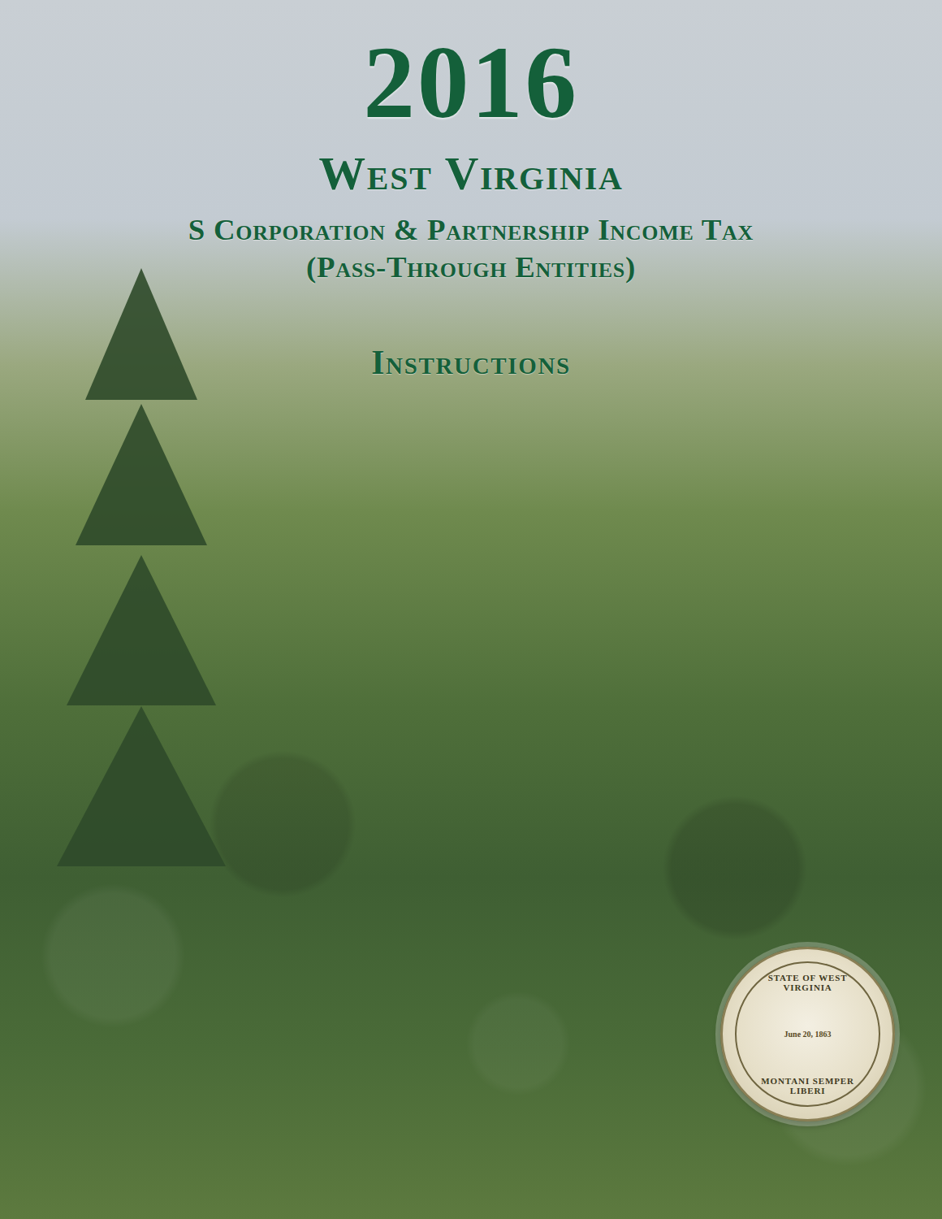2016
West Virginia
S Corporation & Partnership Income Tax (Pass-Through Entities)
Instructions
State of West Virginia
June 20, 1863
Montani Semper Liberi